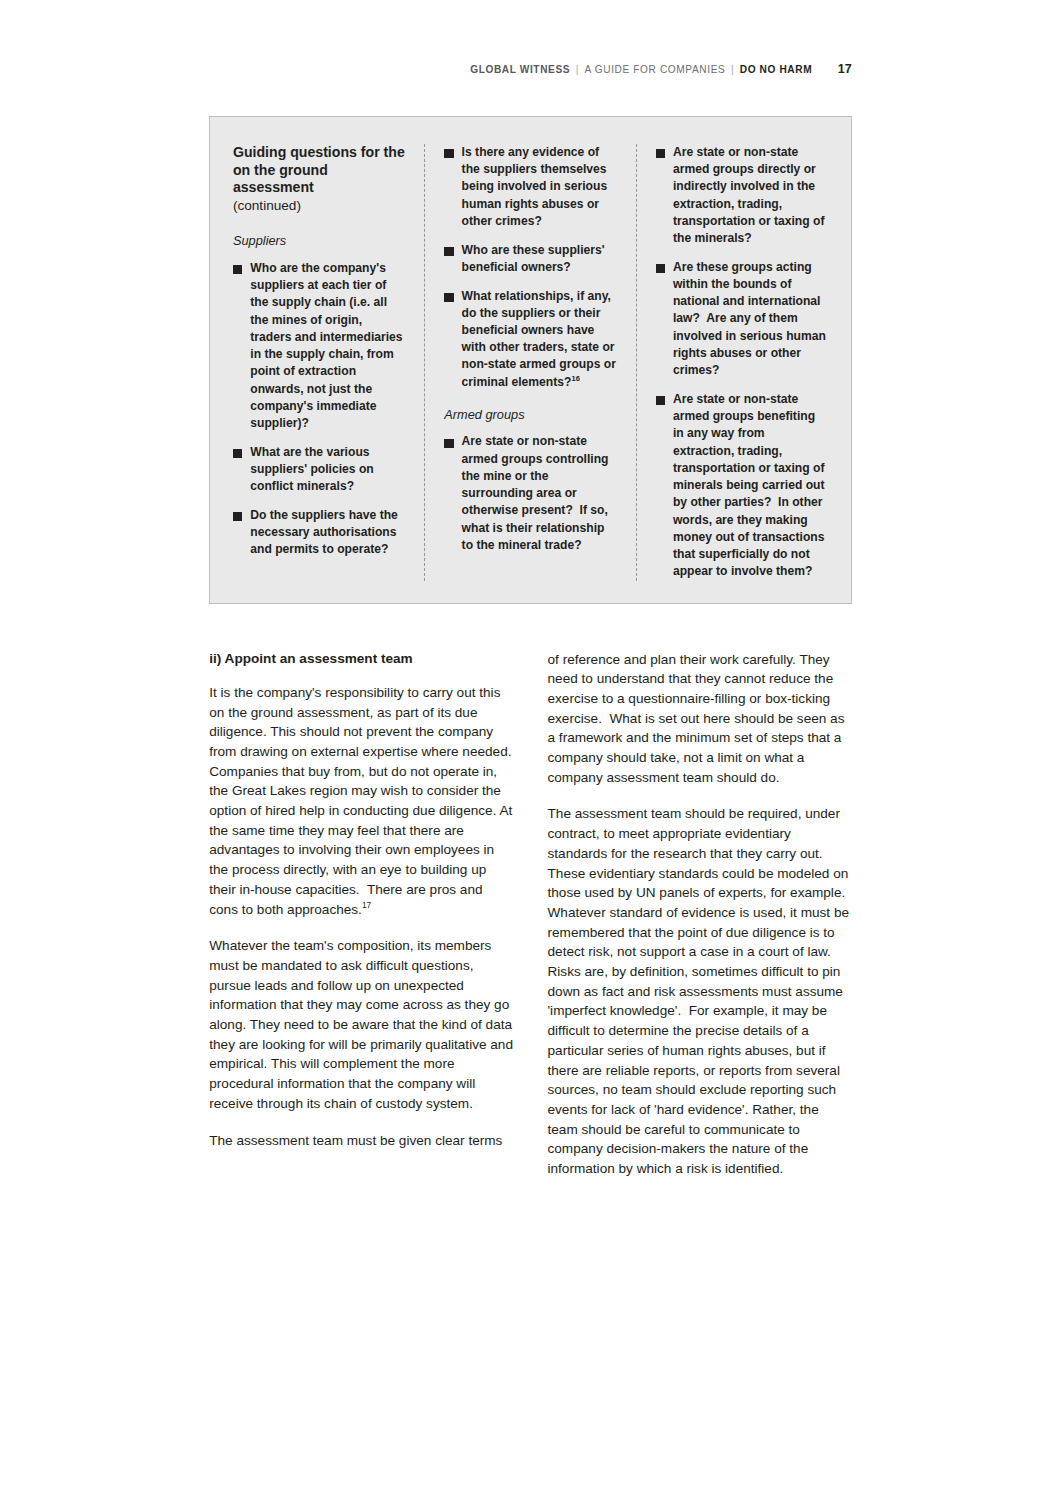GLOBAL WITNESS | A GUIDE FOR COMPANIES | DO NO HARM 17
Guiding questions for the
on the ground assessment
(continued)
Suppliers
Who are the company's suppliers at each tier of the supply chain (i.e. all the mines of origin, traders and intermediaries in the supply chain, from point of extraction onwards, not just the company's immediate supplier)?
What are the various suppliers' policies on conflict minerals?
Do the suppliers have the necessary authorisations and permits to operate?
Is there any evidence of the suppliers themselves being involved in serious human rights abuses or other crimes?
Who are these suppliers' beneficial owners?
What relationships, if any, do the suppliers or their beneficial owners have with other traders, state or non-state armed groups or criminal elements?16
Armed groups
Are state or non-state armed groups controlling the mine or the surrounding area or otherwise present? If so, what is their relationship to the mineral trade?
Are state or non-state armed groups directly or indirectly involved in the extraction, trading, transportation or taxing of the minerals?
Are these groups acting within the bounds of national and international law? Are any of them involved in serious human rights abuses or other crimes?
Are state or non-state armed groups benefiting in any way from extraction, trading, transportation or taxing of minerals being carried out by other parties? In other words, are they making money out of transactions that superficially do not appear to involve them?
ii) Appoint an assessment team
It is the company's responsibility to carry out this on the ground assessment, as part of its due diligence. This should not prevent the company from drawing on external expertise where needed. Companies that buy from, but do not operate in, the Great Lakes region may wish to consider the option of hired help in conducting due diligence. At the same time they may feel that there are advantages to involving their own employees in the process directly, with an eye to building up their in-house capacities. There are pros and cons to both approaches.17
Whatever the team's composition, its members must be mandated to ask difficult questions, pursue leads and follow up on unexpected information that they may come across as they go along. They need to be aware that the kind of data they are looking for will be primarily qualitative and empirical. This will complement the more procedural information that the company will receive through its chain of custody system.
The assessment team must be given clear terms
of reference and plan their work carefully. They need to understand that they cannot reduce the exercise to a questionnaire-filling or box-ticking exercise. What is set out here should be seen as a framework and the minimum set of steps that a company should take, not a limit on what a company assessment team should do.
The assessment team should be required, under contract, to meet appropriate evidentiary standards for the research that they carry out. These evidentiary standards could be modeled on those used by UN panels of experts, for example. Whatever standard of evidence is used, it must be remembered that the point of due diligence is to detect risk, not support a case in a court of law. Risks are, by definition, sometimes difficult to pin down as fact and risk assessments must assume 'imperfect knowledge'. For example, it may be difficult to determine the precise details of a particular series of human rights abuses, but if there are reliable reports, or reports from several sources, no team should exclude reporting such events for lack of 'hard evidence'. Rather, the team should be careful to communicate to company decision-makers the nature of the information by which a risk is identified.